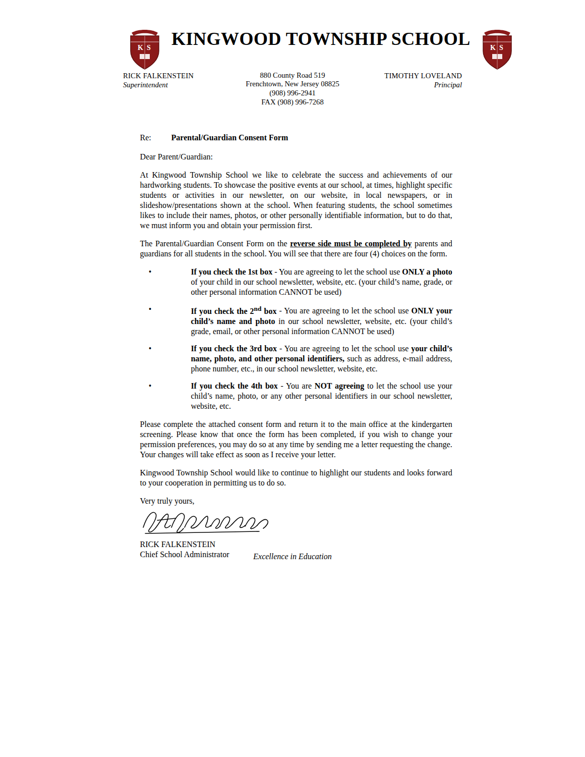K S
KINGWOOD TOWNSHIP SCHOOL
K S
RICK FALKENSTEIN
Superintendent
880 County Road 519
Frenchtown, New Jersey 08825
(908) 996-2941
FAX (908) 996-7268
TIMOTHY LOVELAND
Principal
Re: Parental/Guardian Consent Form
Dear Parent/Guardian:
At Kingwood Township School we like to celebrate the success and achievements of our hardworking students. To showcase the positive events at our school, at times, highlight specific students or activities in our newsletter, on our website, in local newspapers, or in slideshow/presentations shown at the school. When featuring students, the school sometimes likes to include their names, photos, or other personally identifiable information, but to do that, we must inform you and obtain your permission first.
The Parental/Guardian Consent Form on the reverse side must be completed by parents and guardians for all students in the school. You will see that there are four (4) choices on the form.
If you check the 1st box - You are agreeing to let the school use ONLY a photo of your child in our school newsletter, website, etc. (your child’s name, grade, or other personal information CANNOT be used)
If you check the 2nd box - You are agreeing to let the school use ONLY your child’s name and photo in our school newsletter, website, etc. (your child’s grade, email, or other personal information CANNOT be used)
If you check the 3rd box - You are agreeing to let the school use your child’s name, photo, and other personal identifiers, such as address, e-mail address, phone number, etc., in our school newsletter, website, etc.
If you check the 4th box - You are NOT agreeing to let the school use your child’s name, photo, or any other personal identifiers in our school newsletter, website, etc.
Please complete the attached consent form and return it to the main office at the kindergarten screening. Please know that once the form has been completed, if you wish to change your permission preferences, you may do so at any time by sending me a letter requesting the change. Your changes will take effect as soon as I receive your letter.
Kingwood Township School would like to continue to highlight our students and looks forward to your cooperation in permitting us to do so.
Very truly yours,
RICK FALKENSTEIN
Chief School Administrator
Excellence in Education